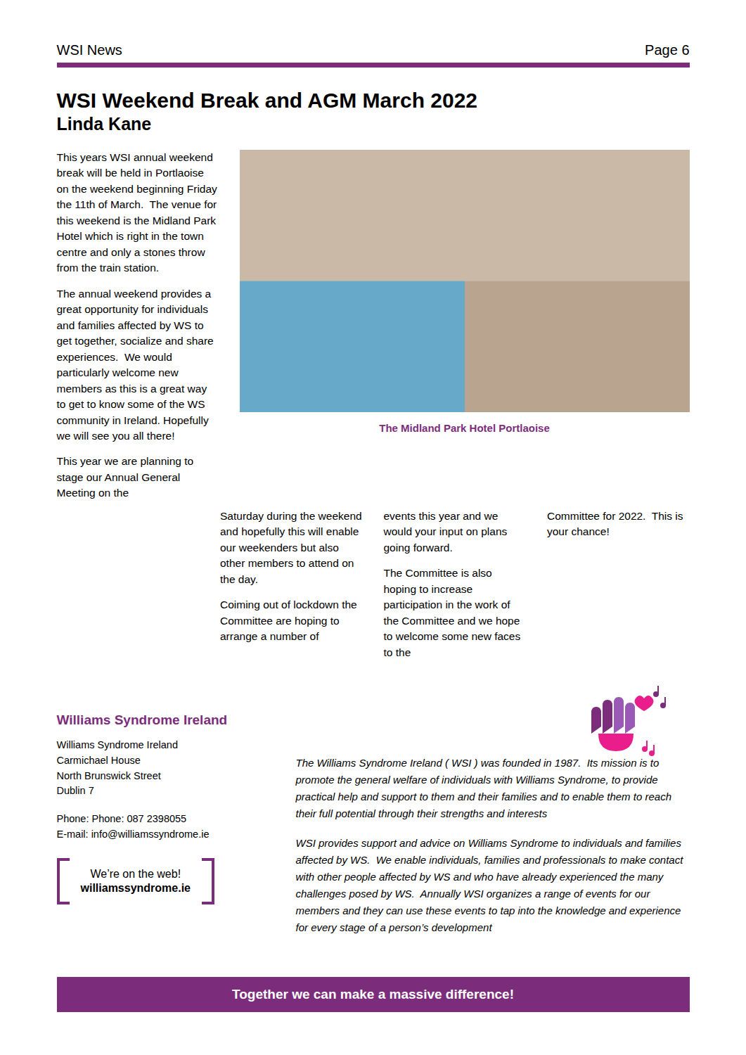WSI News
Page 6
WSI Weekend Break and AGM March 2022
Linda Kane
This years WSI annual weekend break will be held in Portlaoise on the weekend beginning Friday the 11th of March. The venue for this weekend is the Midland Park Hotel which is right in the town centre and only a stones throw from the train station.
The annual weekend provides a great opportunity for individuals and families affected by WS to get together, socialize and share experiences. We would particularly welcome new members as this is a great way to get to know some of the WS community in Ireland. Hopefully we will see you all there!
This year we are planning to stage our Annual General Meeting on the
The Midland Park Hotel Portlaoise
Saturday during the weekend and hopefully this will enable our weekenders but also other members to attend on the day.
Coiming out of lockdown the Committee are hoping to arrange a number of
events this year and we would your input on plans going forward.
The Committee is also hoping to increase participation in the work of the Committee and we hope to welcome some new faces to the
Committee for 2022. This is your chance!
Williams Syndrome Ireland
Williams Syndrome Ireland
Carmichael House
North Brunswick Street
Dublin 7
Phone: Phone: 087 2398055
E-mail: info@williamssyndrome.ie
We’re on the web! williamssyndrome.ie
The Williams Syndrome Ireland ( WSI ) was founded in 1987. Its mission is to promote the general welfare of individuals with Williams Syndrome, to provide practical help and support to them and their families and to enable them to reach their full potential through their strengths and interests
WSI provides support and advice on Williams Syndrome to individuals and families affected by WS. We enable individuals, families and professionals to make contact with other people affected by WS and who have already experienced the many challenges posed by WS. Annually WSI organizes a range of events for our members and they can use these events to tap into the knowledge and experience for every stage of a person’s development
Together we can make a massive difference!